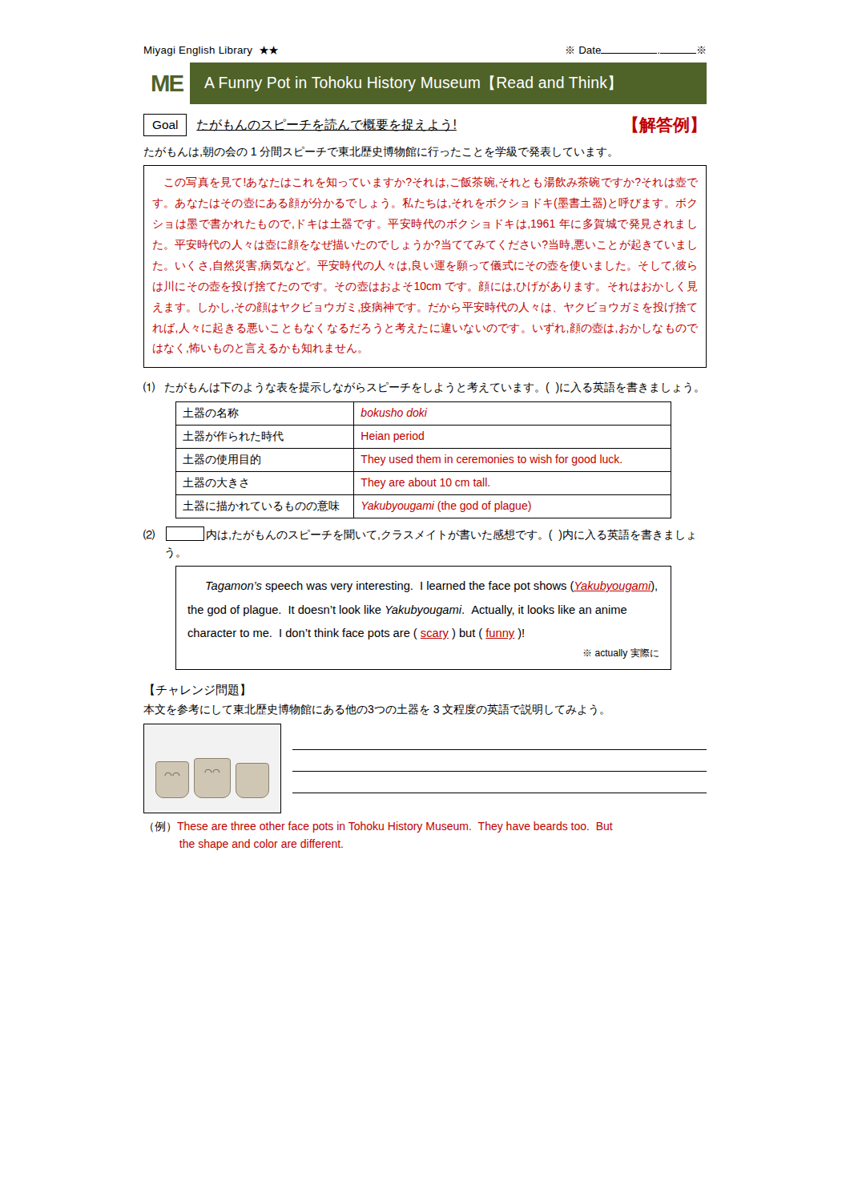Miyagi English Library ★★
※ Date . ※
ME
A Funny Pot in Tohoku History Museum【Read and Think】
Goal
たがもんのスピーチを読んで概要を捉えよう!
【解答例】
たがもんは,朝の会の 1 分間スピーチで東北歴史博物館に行ったことを学級で発表しています。
この写真を見て!あなたはこれを知っていますか?それは,ご飯茶碗,それとも湯飲み茶碗ですか?それは壺です。あなたはその壺にある顔が分かるでしょう。私たちは,それをボクショドキ(墨書土器)と呼びます。ボクショは墨で書かれたもので,ドキは土器です。平安時代のボクショドキは,1961 年に多賀城で発見されました。平安時代の人々は壺に顔をなぜ描いたのでしょうか?当ててみてください?当時,悪いことが起きていました。いくさ,自然災害,病気など。平安時代の人々は,良い運を願って儀式にその壺を使いました。そして,彼らは川にその壺を投げ捨てたのです。その壺はおよそ10cm です。顔には,ひげがあります。それはおかしく見えます。しかし,その顔はヤクビョウガミ,疫病神です。だから平安時代の人々は、ヤクビョウガミを投げ捨てれば,人々に起きる悪いこともなくなるだろうと考えたに違いないのです。いずれ,顔の壺は,おかしなものではなく,怖いものと言えるかも知れません。
⑴
たがもんは下のような表を提示しながらスピーチをしようと考えています。( )に入る英語を書きましょう。
| 土器の名称 | bokusho doki |
| 土器が作られた時代 | Heian period |
| 土器の使用目的 | They used them in ceremonies to wish for good luck. |
| 土器の大きさ | They are about 10 cm tall. |
| 土器に描かれているものの意味 | Yakubyougami (the god of plague) |
⑵
内は,たがもんのスピーチを聞いて,クラスメイトが書いた感想です。( )内に入る英語を書きましょう。
Tagamon’s speech was very interesting. I learned the face pot shows (Yakubyougami), the god of plague. It doesn’t look like Yakubyougami. Actually, it looks like an anime character to me. I don’t think face pots are ( scary ) but ( funny )!
※ actually 実際に
【チャレンジ問題】
本文を参考にして東北歴史博物館にある他の3つの土器を 3 文程度の英語で説明してみよう。
◠◠
◠◠
（例）These are three other face pots in Tohoku History Museum. They have beards too. But
the shape and color are different.